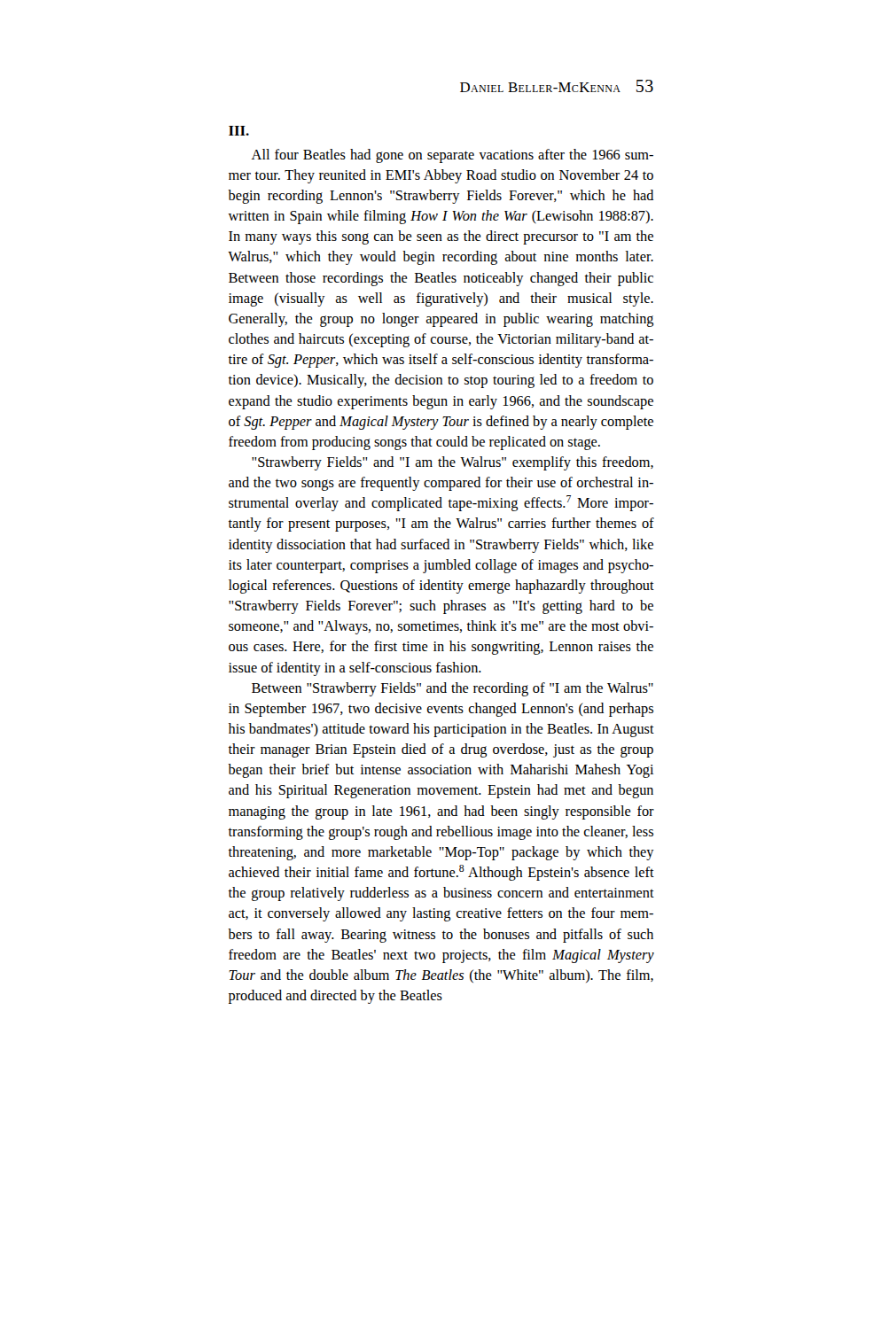Daniel Beller-McKenna 53
III.
All four Beatles had gone on separate vacations after the 1966 summer tour. They reunited in EMI's Abbey Road studio on November 24 to begin recording Lennon's "Strawberry Fields Forever," which he had written in Spain while filming How I Won the War (Lewisohn 1988:87). In many ways this song can be seen as the direct precursor to "I am the Walrus," which they would begin recording about nine months later. Between those recordings the Beatles noticeably changed their public image (visually as well as figuratively) and their musical style. Generally, the group no longer appeared in public wearing matching clothes and haircuts (excepting of course, the Victorian military-band attire of Sgt. Pepper, which was itself a self-conscious identity transformation device). Musically, the decision to stop touring led to a freedom to expand the studio experiments begun in early 1966, and the soundscape of Sgt. Pepper and Magical Mystery Tour is defined by a nearly complete freedom from producing songs that could be replicated on stage.
"Strawberry Fields" and "I am the Walrus" exemplify this freedom, and the two songs are frequently compared for their use of orchestral instrumental overlay and complicated tape-mixing effects.7 More importantly for present purposes, "I am the Walrus" carries further themes of identity dissociation that had surfaced in "Strawberry Fields" which, like its later counterpart, comprises a jumbled collage of images and psychological references. Questions of identity emerge haphazardly throughout "Strawberry Fields Forever"; such phrases as "It's getting hard to be someone," and "Always, no, sometimes, think it's me" are the most obvious cases. Here, for the first time in his songwriting, Lennon raises the issue of identity in a self-conscious fashion.
Between "Strawberry Fields" and the recording of "I am the Walrus" in September 1967, two decisive events changed Lennon's (and perhaps his bandmates') attitude toward his participation in the Beatles. In August their manager Brian Epstein died of a drug overdose, just as the group began their brief but intense association with Maharishi Mahesh Yogi and his Spiritual Regeneration movement. Epstein had met and begun managing the group in late 1961, and had been singly responsible for transforming the group's rough and rebellious image into the cleaner, less threatening, and more marketable "Mop-Top" package by which they achieved their initial fame and fortune.8 Although Epstein's absence left the group relatively rudderless as a business concern and entertainment act, it conversely allowed any lasting creative fetters on the four members to fall away. Bearing witness to the bonuses and pitfalls of such freedom are the Beatles' next two projects, the film Magical Mystery Tour and the double album The Beatles (the "White" album). The film, produced and directed by the Beatles